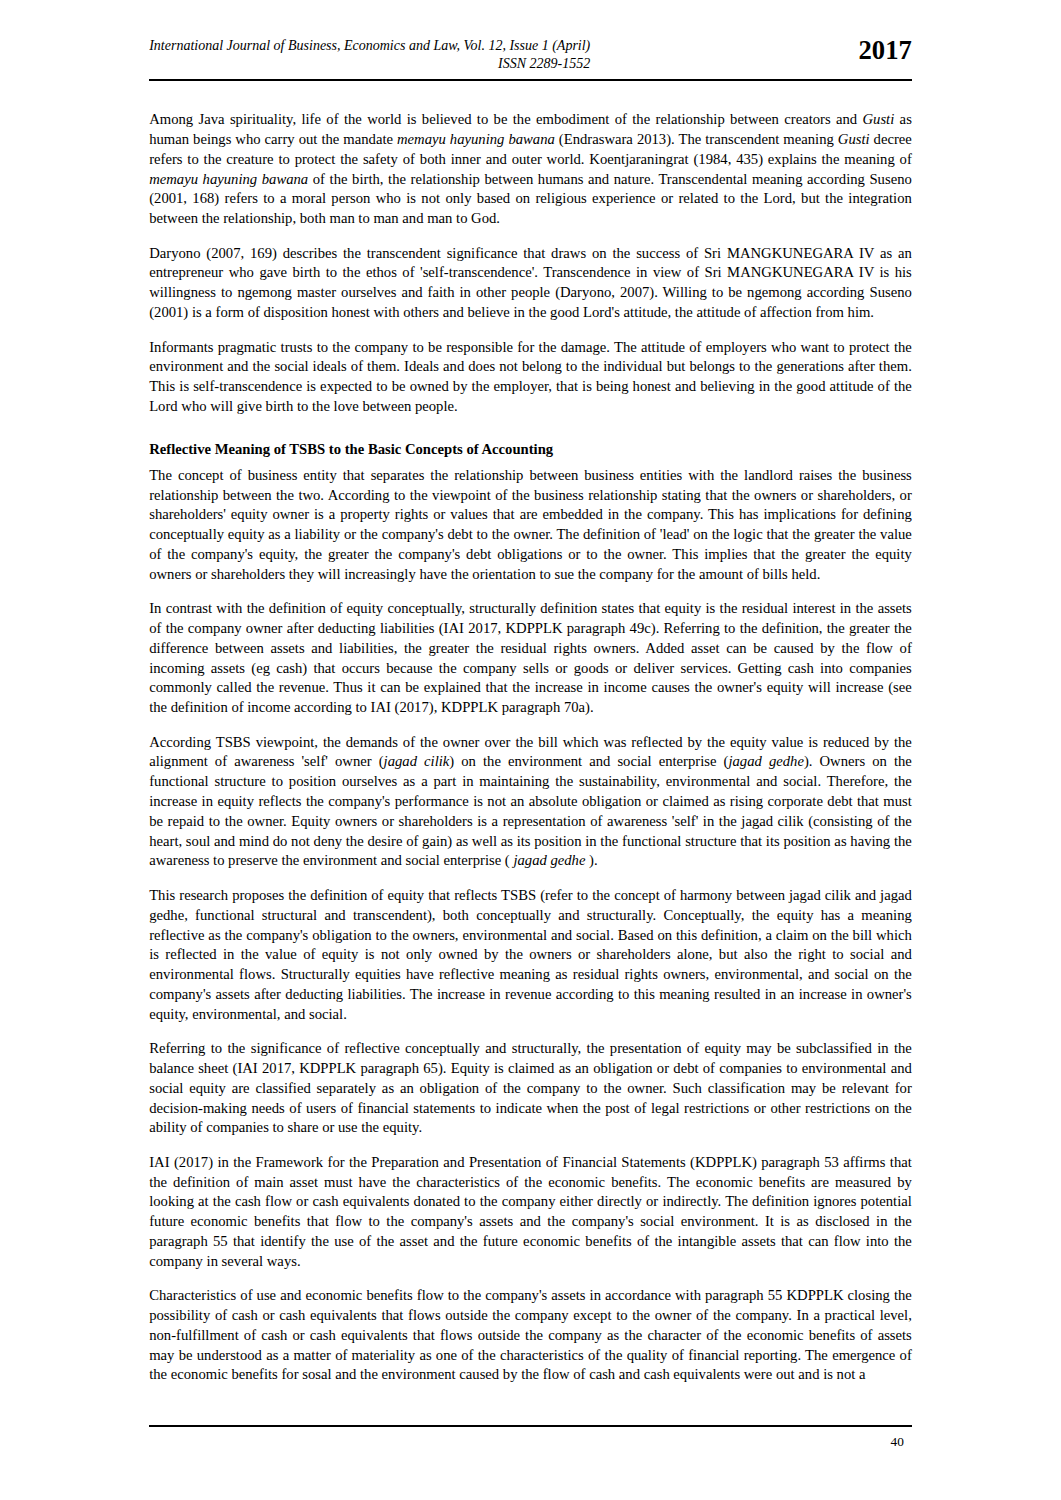2017
International Journal of Business, Economics and Law, Vol. 12, Issue 1 (April) ISSN 2289-1552
Among Java spirituality, life of the world is believed to be the embodiment of the relationship between creators and Gusti as human beings who carry out the mandate memayu hayuning bawana (Endraswara 2013). The transcendent meaning Gusti decree refers to the creature to protect the safety of both inner and outer world. Koentjaraningrat (1984, 435) explains the meaning of memayu hayuning bawana of the birth, the relationship between humans and nature. Transcendental meaning according Suseno (2001, 168) refers to a moral person who is not only based on religious experience or related to the Lord, but the integration between the relationship, both man to man and man to God.
Daryono (2007, 169) describes the transcendent significance that draws on the success of Sri MANGKUNEGARA IV as an entrepreneur who gave birth to the ethos of 'self-transcendence'. Transcendence in view of Sri MANGKUNEGARA IV is his willingness to ngemong master ourselves and faith in other people (Daryono, 2007). Willing to be ngemong according Suseno (2001) is a form of disposition honest with others and believe in the good Lord's attitude, the attitude of affection from him.
Informants pragmatic trusts to the company to be responsible for the damage. The attitude of employers who want to protect the environment and the social ideals of them. Ideals and does not belong to the individual but belongs to the generations after them. This is self-transcendence is expected to be owned by the employer, that is being honest and believing in the good attitude of the Lord who will give birth to the love between people.
Reflective Meaning of TSBS to the Basic Concepts of Accounting
The concept of business entity that separates the relationship between business entities with the landlord raises the business relationship between the two. According to the viewpoint of the business relationship stating that the owners or shareholders, or shareholders' equity owner is a property rights or values that are embedded in the company. This has implications for defining conceptually equity as a liability or the company's debt to the owner. The definition of 'lead' on the logic that the greater the value of the company's equity, the greater the company's debt obligations or to the owner. This implies that the greater the equity owners or shareholders they will increasingly have the orientation to sue the company for the amount of bills held.
In contrast with the definition of equity conceptually, structurally definition states that equity is the residual interest in the assets of the company owner after deducting liabilities (IAI 2017, KDPPLK paragraph 49c). Referring to the definition, the greater the difference between assets and liabilities, the greater the residual rights owners. Added asset can be caused by the flow of incoming assets (eg cash) that occurs because the company sells or goods or deliver services. Getting cash into companies commonly called the revenue. Thus it can be explained that the increase in income causes the owner's equity will increase (see the definition of income according to IAI (2017), KDPPLK paragraph 70a).
According TSBS viewpoint, the demands of the owner over the bill which was reflected by the equity value is reduced by the alignment of awareness 'self' owner (jagad cilik) on the environment and social enterprise (jagad gedhe). Owners on the functional structure to position ourselves as a part in maintaining the sustainability, environmental and social. Therefore, the increase in equity reflects the company's performance is not an absolute obligation or claimed as rising corporate debt that must be repaid to the owner. Equity owners or shareholders is a representation of awareness 'self' in the jagad cilik (consisting of the heart, soul and mind do not deny the desire of gain) as well as its position in the functional structure that its position as having the awareness to preserve the environment and social enterprise ( jagad gedhe ).
This research proposes the definition of equity that reflects TSBS (refer to the concept of harmony between jagad cilik and jagad gedhe, functional structural and transcendent), both conceptually and structurally. Conceptually, the equity has a meaning reflective as the company's obligation to the owners, environmental and social. Based on this definition, a claim on the bill which is reflected in the value of equity is not only owned by the owners or shareholders alone, but also the right to social and environmental flows. Structurally equities have reflective meaning as residual rights owners, environmental, and social on the company's assets after deducting liabilities. The increase in revenue according to this meaning resulted in an increase in owner's equity, environmental, and social.
Referring to the significance of reflective conceptually and structurally, the presentation of equity may be subclassified in the balance sheet (IAI 2017, KDPPLK paragraph 65). Equity is claimed as an obligation or debt of companies to environmental and social equity are classified separately as an obligation of the company to the owner. Such classification may be relevant for decision-making needs of users of financial statements to indicate when the post of legal restrictions or other restrictions on the ability of companies to share or use the equity.
IAI (2017) in the Framework for the Preparation and Presentation of Financial Statements (KDPPLK) paragraph 53 affirms that the definition of main asset must have the characteristics of the economic benefits. The economic benefits are measured by looking at the cash flow or cash equivalents donated to the company either directly or indirectly. The definition ignores potential future economic benefits that flow to the company's assets and the company's social environment. It is as disclosed in the paragraph 55 that identify the use of the asset and the future economic benefits of the intangible assets that can flow into the company in several ways.
Characteristics of use and economic benefits flow to the company's assets in accordance with paragraph 55 KDPPLK closing the possibility of cash or cash equivalents that flows outside the company except to the owner of the company. In a practical level, non-fulfillment of cash or cash equivalents that flows outside the company as the character of the economic benefits of assets may be understood as a matter of materiality as one of the characteristics of the quality of financial reporting. The emergence of the economic benefits for sosal and the environment caused by the flow of cash and cash equivalents were out and is not a
40